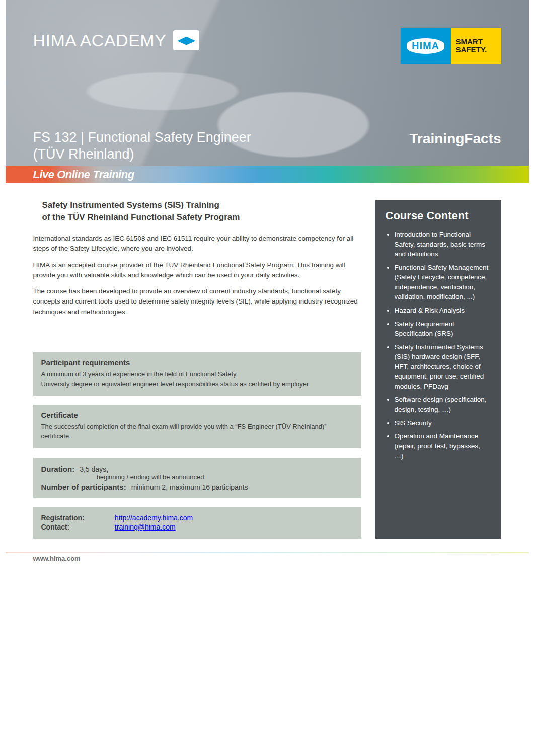HIMA ACADEMY
HIMA
SMART SAFETY.
FS 132 | Functional Safety Engineer
(TÜV Rheinland)
TrainingFacts
Live Online Training
Safety Instrumented Systems (SIS) Training
of the TÜV Rheinland Functional Safety Program
International standards as IEC 61508 and IEC 61511 require your ability to demonstrate competency for all steps of the Safety Lifecycle, where you are involved.
HIMA is an accepted course provider of the TÜV Rheinland Functional Safety Program. This training will provide you with valuable skills and knowledge which can be used in your daily activities.
The course has been developed to provide an overview of current industry standards, functional safety concepts and current tools used to determine safety integrity levels (SIL), while applying industry recognized techniques and methodologies.
Participant requirements
A minimum of 3 years of experience in the field of Functional Safety
University degree or equivalent engineer level responsibilities status as certified by employer
Certificate
The successful completion of the final exam will provide you with a “FS Engineer (TÜV Rheinland)” certificate.
Duration: 3,5 days,
beginning / ending will be announced
Number of participants: minimum 2, maximum 16 participants
| Registration: | http://academy.hima.com |
| Contact: | training@hima.com |
Course Content
Introduction to Functional Safety, standards, basic terms and definitions
Functional Safety Management (Safety Lifecycle, competence, independence, verification, validation, modification, ...)
Hazard & Risk Analysis
Safety Requirement Specification (SRS)
Safety Instrumented Systems (SIS) hardware design (SFF, HFT, architectures, choice of equipment, prior use, certified modules, PFDavg
Software design (specification, design, testing, …)
SIS Security
Operation and Maintenance (repair, proof test, bypasses, …)
www.hima.com